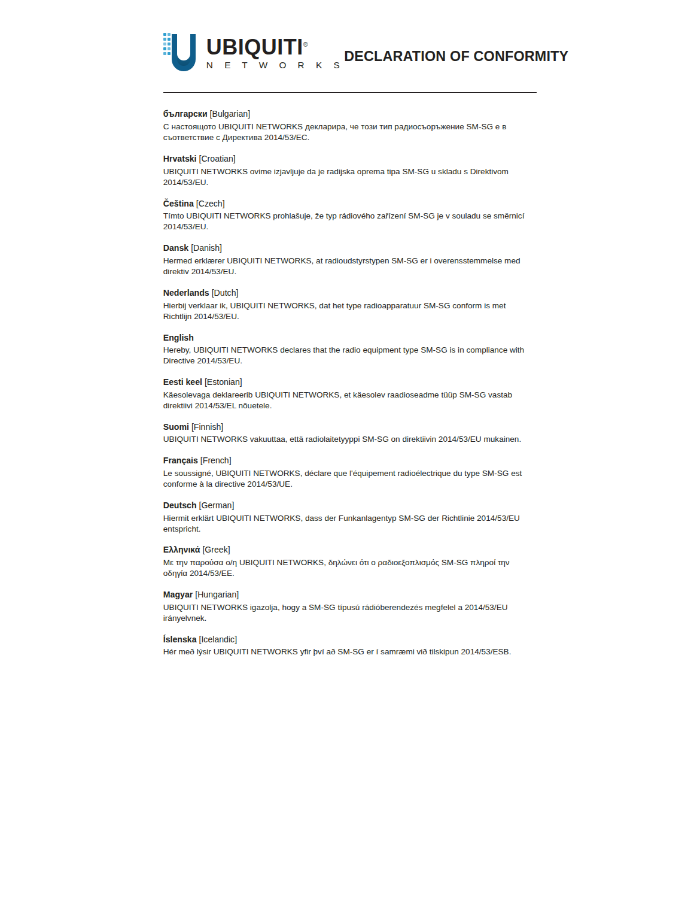UBIQUITI®
N E T W O R K S
DECLARATION OF CONFORMITY
български [Bulgarian]
С настоящото UBIQUITI NETWORKS декларира, че този тип радиосъоръжение SM-SG е в съответствие с Директива 2014/53/ЕС.
Hrvatski [Croatian]
UBIQUITI NETWORKS ovime izjavljuje da je radijska oprema tipa SM-SG u skladu s Direktivom 2014/53/EU.
Čeština [Czech]
Tímto UBIQUITI NETWORKS prohlašuje, že typ rádiového zařízení SM-SG je v souladu se směrnicí 2014/53/EU.
Dansk [Danish]
Hermed erklærer UBIQUITI NETWORKS, at radioudstyrstypen SM-SG er i overensstemmelse med direktiv 2014/53/EU.
Nederlands [Dutch]
Hierbij verklaar ik, UBIQUITI NETWORKS, dat het type radioapparatuur SM-SG conform is met Richtlijn 2014/53/EU.
English
Hereby, UBIQUITI NETWORKS declares that the radio equipment type SM-SG is in compliance with Directive 2014/53/EU.
Eesti keel [Estonian]
Käesolevaga deklareerib UBIQUITI NETWORKS, et käesolev raadioseadme tüüp SM-SG vastab direktiivi 2014/53/EL nõuetele.
Suomi [Finnish]
UBIQUITI NETWORKS vakuuttaa, että radiolaitetyyppi SM-SG on direktiivin 2014/53/EU mukainen.
Français [French]
Le soussigné, UBIQUITI NETWORKS, déclare que l'équipement radioélectrique du type SM-SG est conforme à la directive 2014/53/UE.
Deutsch [German]
Hiermit erklärt UBIQUITI NETWORKS, dass der Funkanlagentyp SM-SG der Richtlinie 2014/53/EU entspricht.
Ελληνικά [Greek]
Με την παρούσα ο/η UBIQUITI NETWORKS, δηλώνει ότι ο ραδιοεξοπλισμός SM-SG πληροί την οδηγία 2014/53/ΕΕ.
Magyar [Hungarian]
UBIQUITI NETWORKS igazolja, hogy a SM-SG típusú rádióberendezés megfelel a 2014/53/EU irányelvnek.
Íslenska [Icelandic]
Hér með lýsir UBIQUITI NETWORKS yfir því að SM-SG er í samræmi við tilskipun 2014/53/ESB.